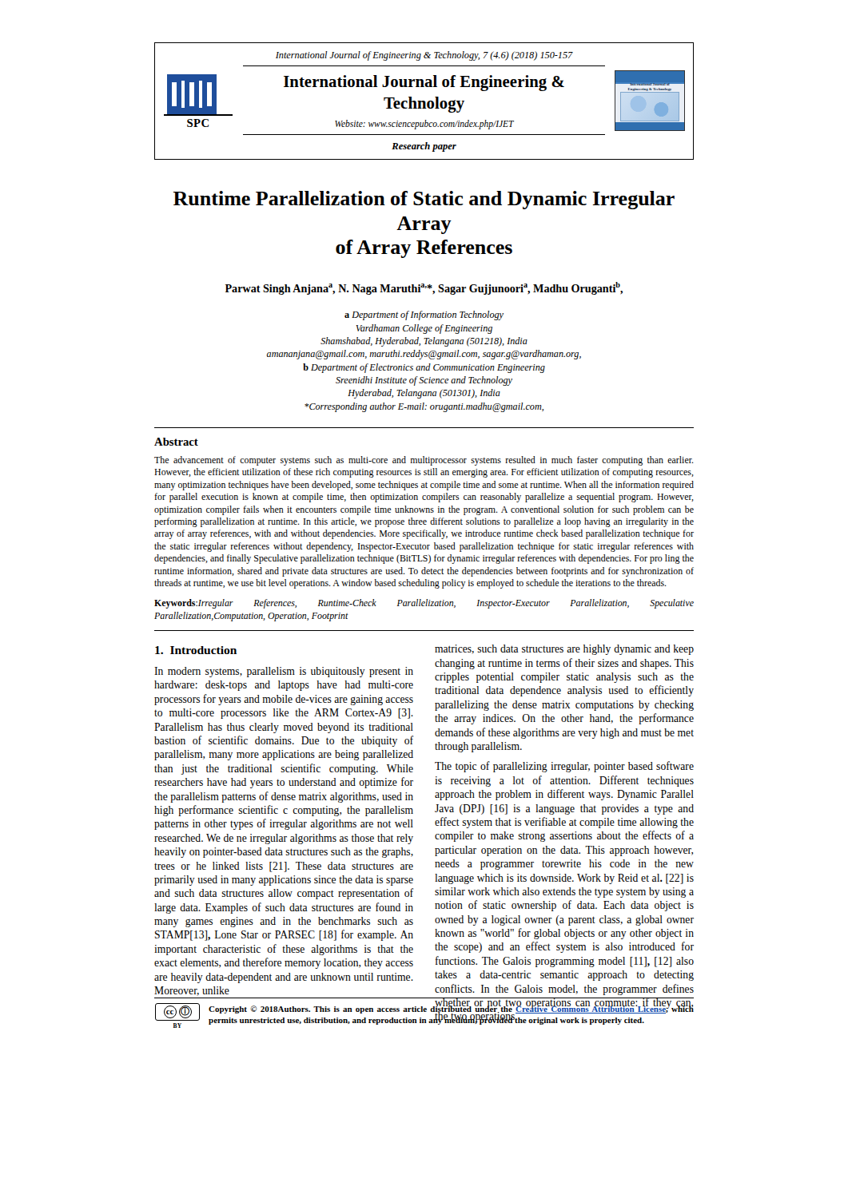SPC
International Journal of Engineering & Technology, 7 (4.6) (2018) 150-157
International Journal of Engineering & Technology
Website: www.sciencepubco.com/index.php/IJET
Research paper
International Journal of
Engineering & Technology
Runtime Parallelization of Static and Dynamic Irregular Array
of Array References
Parwat Singh Anjanaa, N. Naga Maruthia,*, Sagar Gujjunooria, Madhu Orugantib,
a Department of Information Technology
Vardhaman College of Engineering
Shamshabad, Hyderabad, Telangana (501218), India
amananjana@gmail.com, maruthi.reddys@gmail.com, sagar.g@vardhaman.org,
b Department of Electronics and Communication Engineering
Sreenidhi Institute of Science and Technology
Hyderabad, Telangana (501301), India
*Corresponding author E-mail: oruganti.madhu@gmail.com,
Abstract
The advancement of computer systems such as multi-core and multiprocessor systems resulted in much faster computing than earlier. However, the efficient utilization of these rich computing resources is still an emerging area. For efficient utilization of computing resources, many optimization techniques have been developed, some techniques at compile time and some at runtime. When all the information required for parallel execution is known at compile time, then optimization compilers can reasonably parallelize a sequential program. However, optimization compiler fails when it encounters compile time unknowns in the program. A conventional solution for such problem can be performing parallelization at runtime. In this article, we propose three different solutions to parallelize a loop having an irregularity in the array of array references, with and without dependencies. More specifically, we introduce runtime check based parallelization technique for the static irregular references without dependency, Inspector-Executor based parallelization technique for static irregular references with dependencies, and finally Speculative parallelization technique (BitTLS) for dynamic irregular references with dependencies. For pro ling the runtime information, shared and private data structures are used. To detect the dependencies between footprints and for synchronization of threads at runtime, we use bit level operations. A window based scheduling policy is employed to schedule the iterations to the threads.
Keywords:Irregular References, Runtime-Check Parallelization, Inspector-Executor Parallelization, Speculative Parallelization,Computation, Operation, Footprint
1. Introduction
In modern systems, parallelism is ubiquitously present in hardware: desk-tops and laptops have had multi-core processors for years and mobile de-vices are gaining access to multi-core processors like the ARM Cortex-A9 [3]. Parallelism has thus clearly moved beyond its traditional bastion of scientific domains. Due to the ubiquity of parallelism, many more applications are being parallelized than just the traditional scientific computing. While researchers have had years to understand and optimize for the parallelism patterns of dense matrix algorithms, used in high performance scientific c computing, the parallelism patterns in other types of irregular algorithms are not well researched. We de ne irregular algorithms as those that rely heavily on pointer-based data structures such as the graphs, trees or he linked lists [21]. These data structures are primarily used in many applications since the data is sparse and such data structures allow compact representation of large data. Examples of such data structures are found in many games engines and in the benchmarks such as STAMP[13], Lone Star or PARSEC [18] for example. An important characteristic of these algorithms is that the exact elements, and therefore memory location, they access are heavily data-dependent and are unknown until runtime. Moreover, unlike
matrices, such data structures are highly dynamic and keep changing at runtime in terms of their sizes and shapes. This cripples potential compiler static analysis such as the traditional data dependence analysis used to efficiently parallelizing the dense matrix computations by checking the array indices. On the other hand, the performance demands of these algorithms are very high and must be met through parallelism.
The topic of parallelizing irregular, pointer based software is receiving a lot of attention. Different techniques approach the problem in different ways. Dynamic Parallel Java (DPJ) [16] is a language that provides a type and effect system that is verifiable at compile time allowing the compiler to make strong assertions about the effects of a particular operation on the data. This approach however, needs a programmer torewrite his code in the new language which is its downside. Work by Reid et al. [22] is similar work which also extends the type system by using a notion of static ownership of data. Each data object is owned by a logical owner (a parent class, a global owner known as "world" for global objects or any other object in the scope) and an effect system is also introduced for functions. The Galois programming model [11], [12] also takes a data-centric semantic approach to detecting conflicts. In the Galois model, the programmer defines whether or not two operations can commute: if they can, the two operations
cc
ⓘ
BY
Copyright © 2018Authors. This is an open access article distributed under the Creative Commons Attribution License, which permits unrestricted use, distribution, and reproduction in any medium, provided the original work is properly cited.